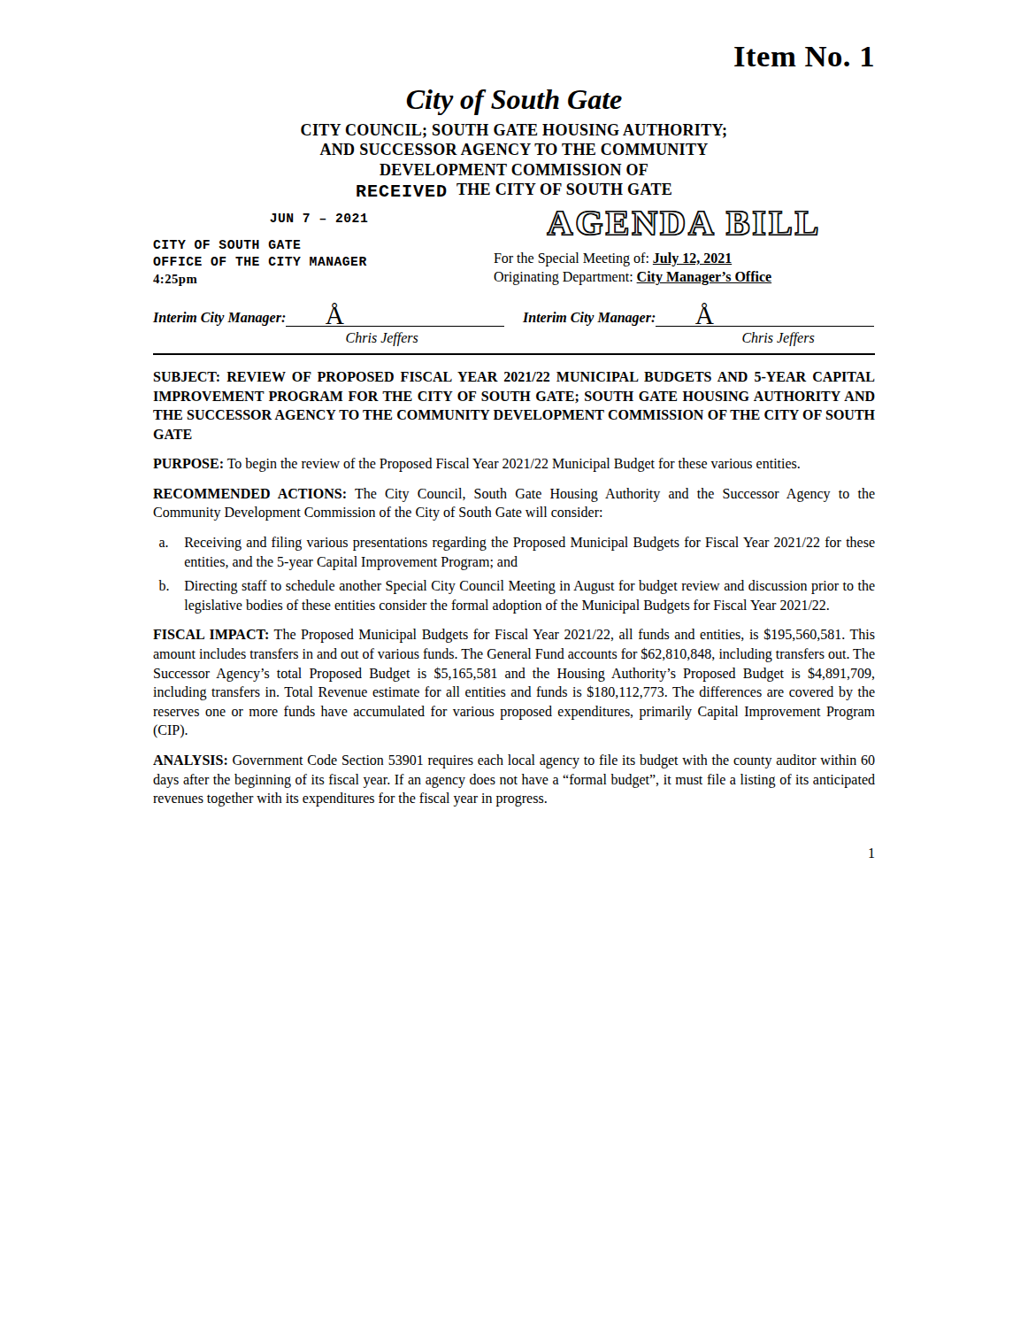Item No. 1
City of South Gate
CITY COUNCIL; SOUTH GATE HOUSING AUTHORITY;
AND SUCCESSOR AGENCY TO THE COMMUNITY
DEVELOPMENT COMMISSION OF
RECEIVED THE CITY OF SOUTH GATE
JUN 7 – 2021
CITY OF SOUTH GATE
OFFICE OF THE CITY MANAGER
4:25pm
AGENDA BILL
For the Special Meeting of: July 12, 2021
Originating Department: City Manager’s Office
Interim City Manager: Å
Chris Jeffers
Interim City Manager: Å
Chris Jeffers
SUBJECT: REVIEW OF PROPOSED FISCAL YEAR 2021/22 MUNICIPAL BUDGETS AND 5-YEAR CAPITAL IMPROVEMENT PROGRAM FOR THE CITY OF SOUTH GATE; SOUTH GATE HOUSING AUTHORITY AND THE SUCCESSOR AGENCY TO THE COMMUNITY DEVELOPMENT COMMISSION OF THE CITY OF SOUTH GATE
PURPOSE: To begin the review of the Proposed Fiscal Year 2021/22 Municipal Budget for these various entities.
RECOMMENDED ACTIONS: The City Council, South Gate Housing Authority and the Successor Agency to the Community Development Commission of the City of South Gate will consider:
a. Receiving and filing various presentations regarding the Proposed Municipal Budgets for Fiscal Year 2021/22 for these entities, and the 5-year Capital Improvement Program; and
b. Directing staff to schedule another Special City Council Meeting in August for budget review and discussion prior to the legislative bodies of these entities consider the formal adoption of the Municipal Budgets for Fiscal Year 2021/22.
FISCAL IMPACT: The Proposed Municipal Budgets for Fiscal Year 2021/22, all funds and entities, is $195,560,581. This amount includes transfers in and out of various funds. The General Fund accounts for $62,810,848, including transfers out. The Successor Agency’s total Proposed Budget is $5,165,581 and the Housing Authority’s Proposed Budget is $4,891,709, including transfers in. Total Revenue estimate for all entities and funds is $180,112,773. The differences are covered by the reserves one or more funds have accumulated for various proposed expenditures, primarily Capital Improvement Program (CIP).
ANALYSIS: Government Code Section 53901 requires each local agency to file its budget with the county auditor within 60 days after the beginning of its fiscal year. If an agency does not have a “formal budget”, it must file a listing of its anticipated revenues together with its expenditures for the fiscal year in progress.
1